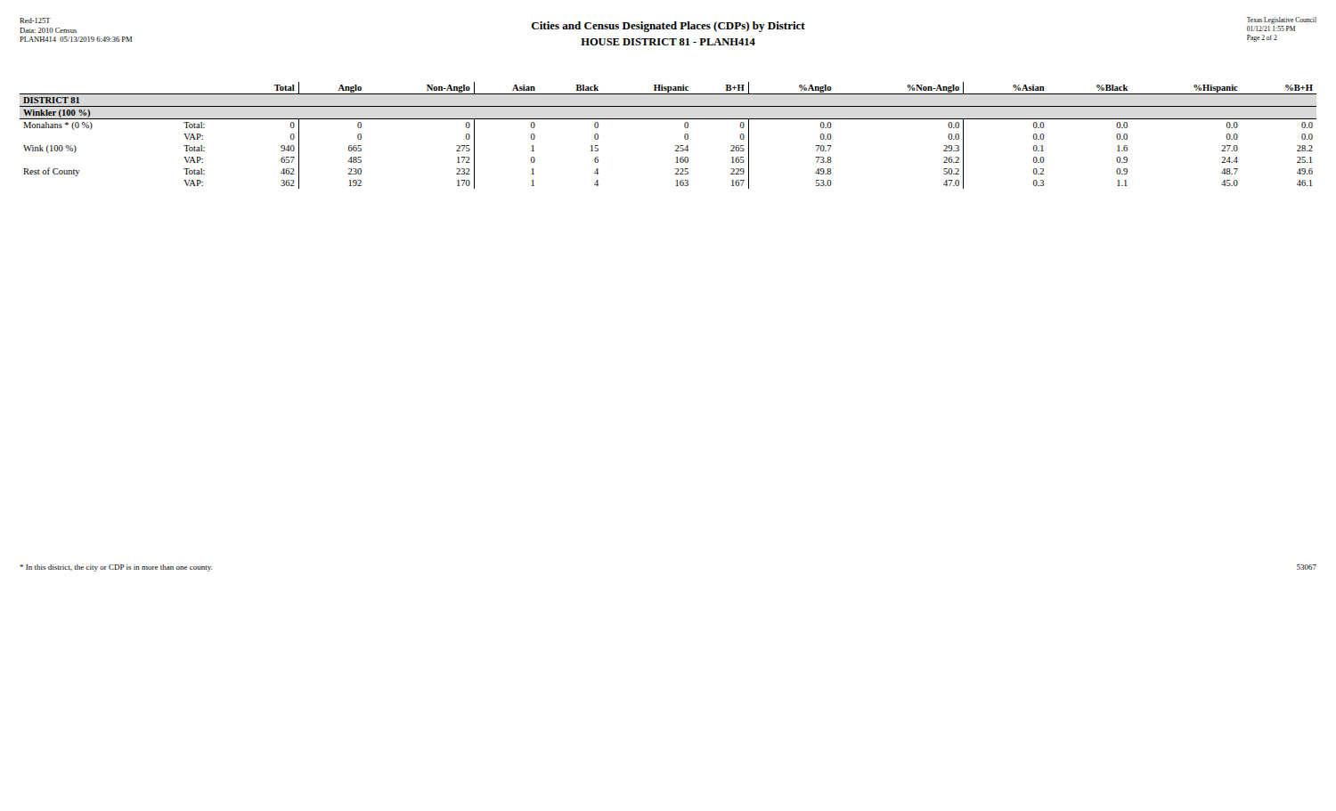Red-125T
Data: 2010 Census
PLANH414 05/13/2019 6:49:36 PM
Cities and Census Designated Places (CDPs) by District
HOUSE DISTRICT 81 - PLANH414
Texas Legislative Council
01/12/21 1:55 PM
Page 2 of 2
| | Total | Anglo | Non-Anglo | Asian | Black | Hispanic | B+H | %Anglo | %Non-Anglo | %Asian | %Black | %Hispanic | %B+H |
| --- | --- | --- | --- | --- | --- | --- | --- | --- | --- | --- | --- | --- | --- |
| DISTRICT 81 |
| Winkler (100 %) |
| Monahans * (0 %) | Total: | 0 | 0 | 0 | 0 | 0 | 0 | 0 | 0.0 | 0.0 | 0.0 | 0.0 | 0.0 | 0.0 |
| | VAP: | 0 | 0 | 0 | 0 | 0 | 0 | 0 | 0.0 | 0.0 | 0.0 | 0.0 | 0.0 | 0.0 |
| Wink (100 %) | Total: | 940 | 665 | 275 | 1 | 15 | 254 | 265 | 70.7 | 29.3 | 0.1 | 1.6 | 27.0 | 28.2 |
| | VAP: | 657 | 485 | 172 | 0 | 6 | 160 | 165 | 73.8 | 26.2 | 0.0 | 0.9 | 24.4 | 25.1 |
| Rest of County | Total: | 462 | 230 | 232 | 1 | 4 | 225 | 229 | 49.8 | 50.2 | 0.2 | 0.9 | 48.7 | 49.6 |
| | VAP: | 362 | 192 | 170 | 1 | 4 | 163 | 167 | 53.0 | 47.0 | 0.3 | 1.1 | 45.0 | 46.1 |
* In this district, the city or CDP is in more than one county. 53067